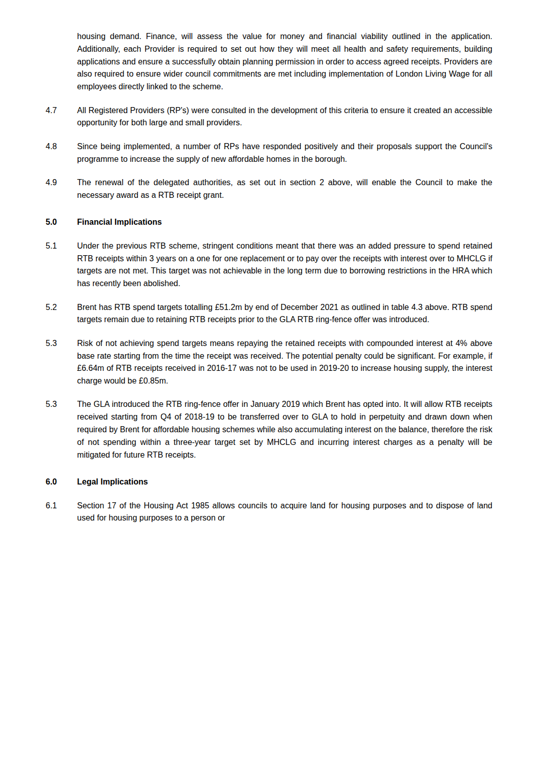housing demand. Finance, will assess the value for money and financial viability outlined in the application. Additionally, each Provider is required to set out how they will meet all health and safety requirements, building applications and ensure a successfully obtain planning permission in order to access agreed receipts. Providers are also required to ensure wider council commitments are met including implementation of London Living Wage for all employees directly linked to the scheme.
4.7
All Registered Providers (RP's) were consulted in the development of this criteria to ensure it created an accessible opportunity for both large and small providers.
4.8
Since being implemented, a number of RPs have responded positively and their proposals support the Council's programme to increase the supply of new affordable homes in the borough.
4.9
The renewal of the delegated authorities, as set out in section 2 above, will enable the Council to make the necessary award as a RTB receipt grant.
5.0
Financial Implications
5.1
Under the previous RTB scheme, stringent conditions meant that there was an added pressure to spend retained RTB receipts within 3 years on a one for one replacement or to pay over the receipts with interest over to MHCLG if targets are not met. This target was not achievable in the long term due to borrowing restrictions in the HRA which has recently been abolished.
5.2
Brent has RTB spend targets totalling £51.2m by end of December 2021 as outlined in table 4.3 above. RTB spend targets remain due to retaining RTB receipts prior to the GLA RTB ring-fence offer was introduced.
5.3
Risk of not achieving spend targets means repaying the retained receipts with compounded interest at 4% above base rate starting from the time the receipt was received. The potential penalty could be significant. For example, if £6.64m of RTB receipts received in 2016-17 was not to be used in 2019-20 to increase housing supply, the interest charge would be £0.85m.
5.3
The GLA introduced the RTB ring-fence offer in January 2019 which Brent has opted into. It will allow RTB receipts received starting from Q4 of 2018-19 to be transferred over to GLA to hold in perpetuity and drawn down when required by Brent for affordable housing schemes while also accumulating interest on the balance, therefore the risk of not spending within a three-year target set by MHCLG and incurring interest charges as a penalty will be mitigated for future RTB receipts.
6.0
Legal Implications
6.1
Section 17 of the Housing Act 1985 allows councils to acquire land for housing purposes and to dispose of land used for housing purposes to a person or